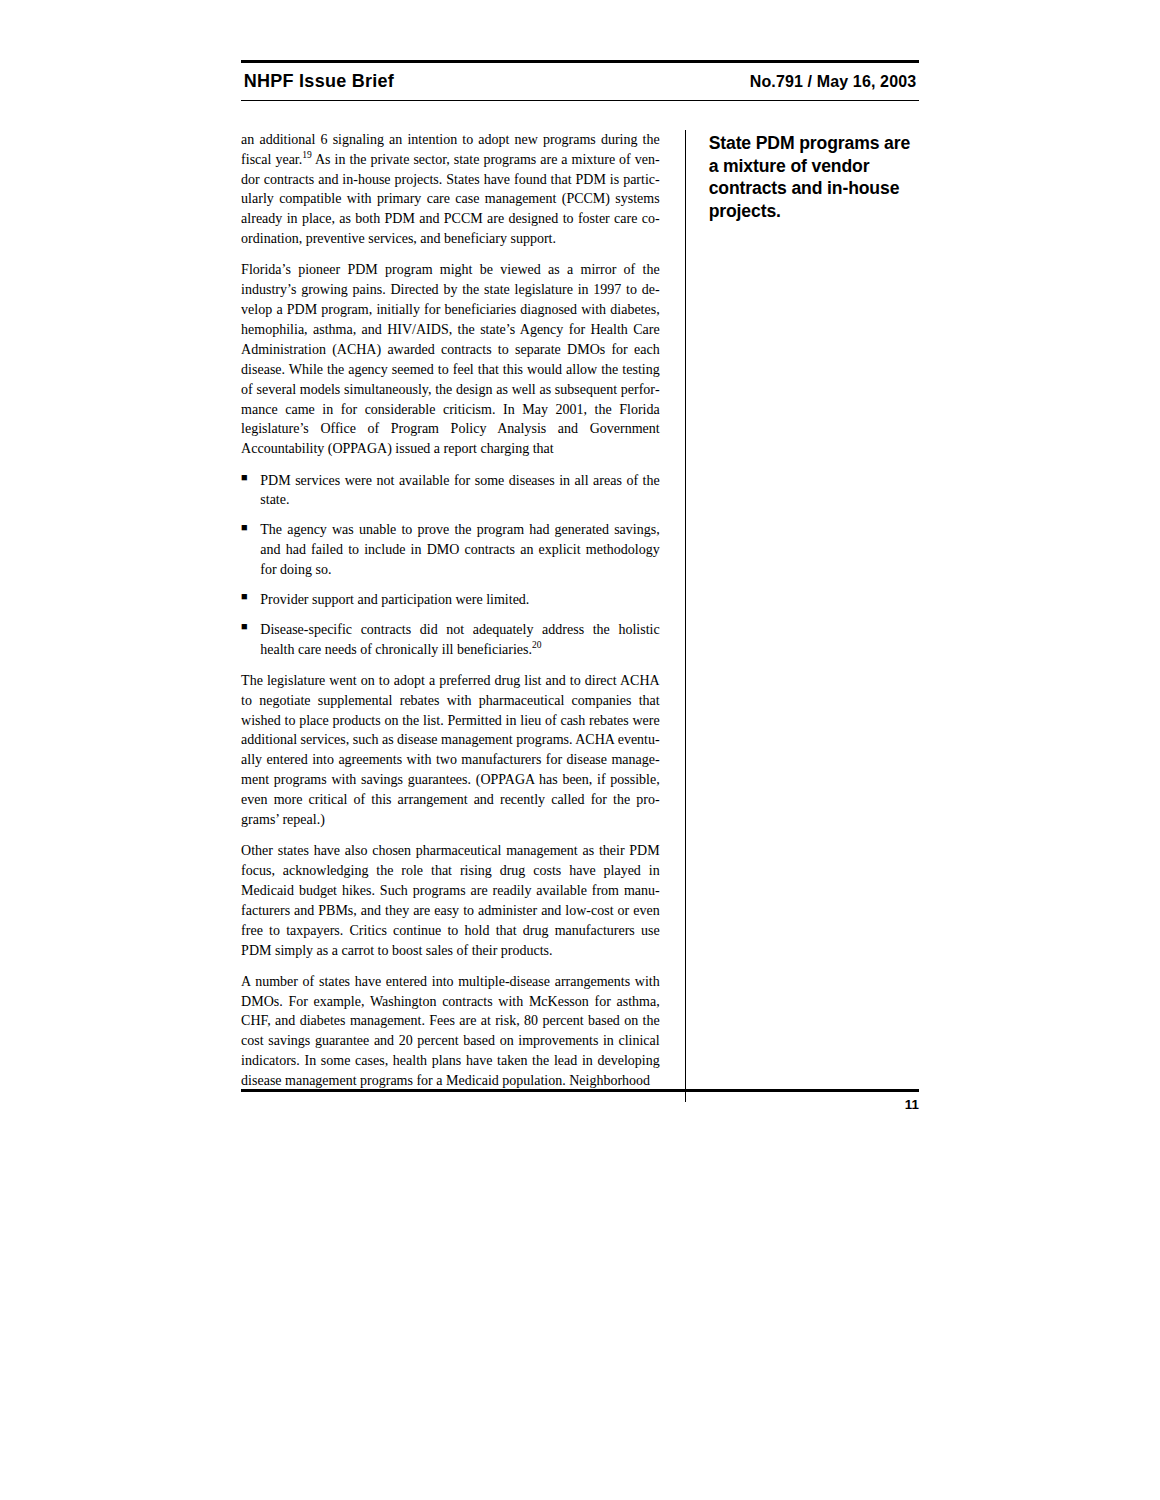NHPF Issue Brief
No.791 / May 16, 2003
an additional 6 signaling an intention to adopt new programs during the fiscal year.19 As in the private sector, state programs are a mixture of vendor contracts and in-house projects. States have found that PDM is particularly compatible with primary care case management (PCCM) systems already in place, as both PDM and PCCM are designed to foster care coordination, preventive services, and beneficiary support.
Florida’s pioneer PDM program might be viewed as a mirror of the industry’s growing pains. Directed by the state legislature in 1997 to develop a PDM program, initially for beneficiaries diagnosed with diabetes, hemophilia, asthma, and HIV/AIDS, the state’s Agency for Health Care Administration (ACHA) awarded contracts to separate DMOs for each disease. While the agency seemed to feel that this would allow the testing of several models simultaneously, the design as well as subsequent performance came in for considerable criticism. In May 2001, the Florida legislature’s Office of Program Policy Analysis and Government Accountability (OPPAGA) issued a report charging that
PDM services were not available for some diseases in all areas of the state.
The agency was unable to prove the program had generated savings, and had failed to include in DMO contracts an explicit methodology for doing so.
Provider support and participation were limited.
Disease-specific contracts did not adequately address the holistic health care needs of chronically ill beneficiaries.20
The legislature went on to adopt a preferred drug list and to direct ACHA to negotiate supplemental rebates with pharmaceutical companies that wished to place products on the list. Permitted in lieu of cash rebates were additional services, such as disease management programs. ACHA eventually entered into agreements with two manufacturers for disease management programs with savings guarantees. (OPPAGA has been, if possible, even more critical of this arrangement and recently called for the programs’ repeal.)
Other states have also chosen pharmaceutical management as their PDM focus, acknowledging the role that rising drug costs have played in Medicaid budget hikes. Such programs are readily available from manufacturers and PBMs, and they are easy to administer and low-cost or even free to taxpayers. Critics continue to hold that drug manufacturers use PDM simply as a carrot to boost sales of their products.
A number of states have entered into multiple-disease arrangements with DMOs. For example, Washington contracts with McKesson for asthma, CHF, and diabetes management. Fees are at risk, 80 percent based on the cost savings guarantee and 20 percent based on improvements in clinical indicators. In some cases, health plans have taken the lead in developing disease management programs for a Medicaid population. Neighborhood
State PDM programs are a mixture of vendor contracts and in-house projects.
11